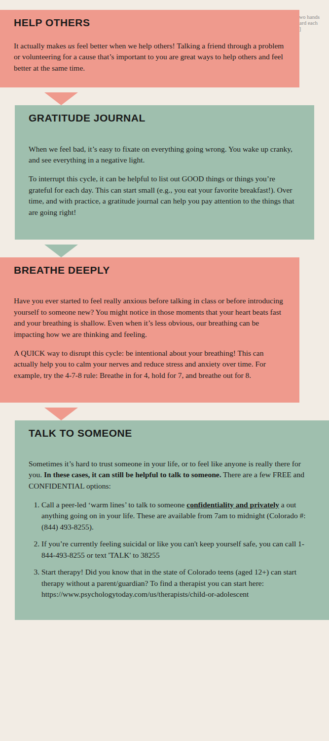[illustration: two hands reaching toward each other]
[illustration: open journal with handwriting]
[illustration: person sitting cross-legged, meditating]
[illustration: two people seated in chairs talking]
Help Others
It actually makes us feel better when we help others! Talking a friend through a problem or volunteering for a cause that’s important to you are great ways to help others and feel better at the same time.
Gratitude Journal
When we feel bad, it’s easy to fixate on everything going wrong. You wake up cranky, and see everything in a negative light.
To interrupt this cycle, it can be helpful to list out GOOD things or things you’re grateful for each day. This can start small (e.g., you eat your favorite breakfast!). Over time, and with practice, a gratitude journal can help you pay attention to the things that are going right!
Breathe Deeply
Have you ever started to feel really anxious before talking in class or before introducing yourself to someone new? You might notice in those moments that your heart beats fast and your breathing is shallow. Even when it’s less obvious, our breathing can be impacting how we are thinking and feeling.
A QUICK way to disrupt this cycle: be intentional about your breathing! This can actually help you to calm your nerves and reduce stress and anxiety over time. For example, try the 4-7-8 rule: Breathe in for 4, hold for 7, and breathe out for 8.
Talk to Someone
Sometimes it’s hard to trust someone in your life, or to feel like anyone is really there for you. In these cases, it can still be helpful to talk to someone. There are a few FREE and CONFIDENTIAL options:
Call a peer-led ‘warm lines’ to talk to someone confidentiality and privately a out anything going on in your life. These are available from 7am to midnight (Colorado #: (844) 493-8255).
If you’re currently feeling suicidal or like you can't keep yourself safe, you can call 1-844-493-8255 or text 'TALK' to 38255
Start therapy! Did you know that in the state of Colorado teens (aged 12+) can start therapy without a parent/guardian? To find a therapist you can start here: https://www.psychologytoday.com/us/therapists/child-or-adolescent